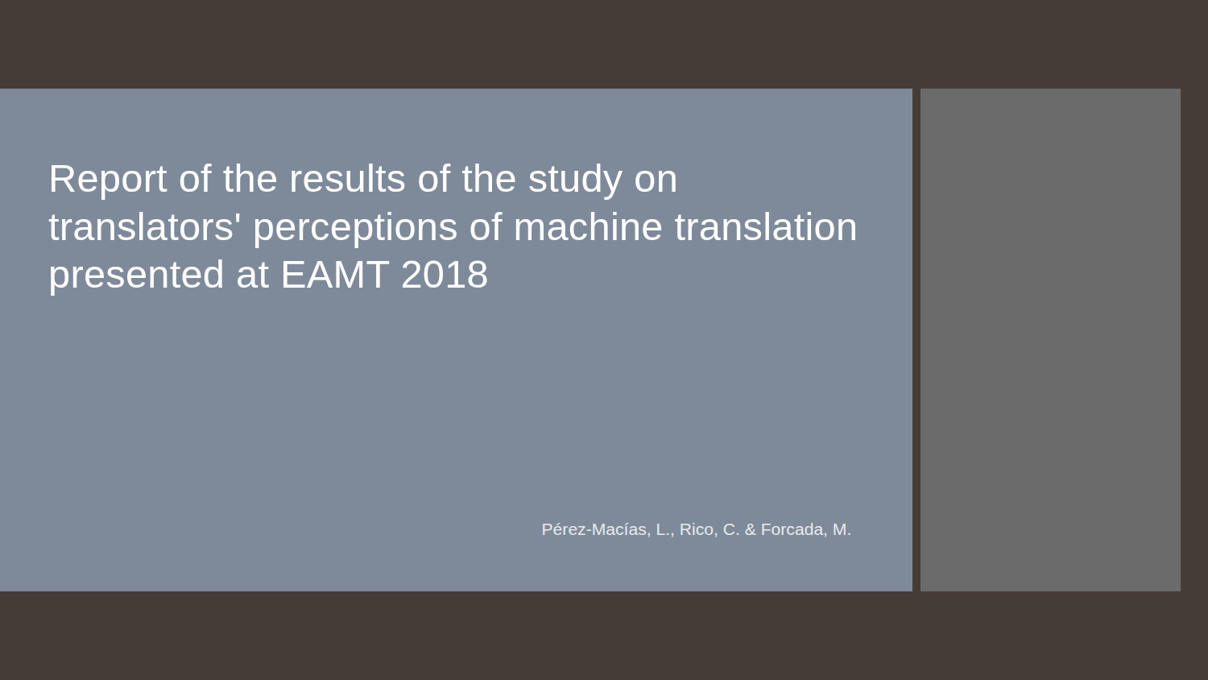Report of the results of the study on translators' perceptions of machine translation presented at EAMT 2018
Pérez-Macías, L., Rico, C. & Forcada, M.